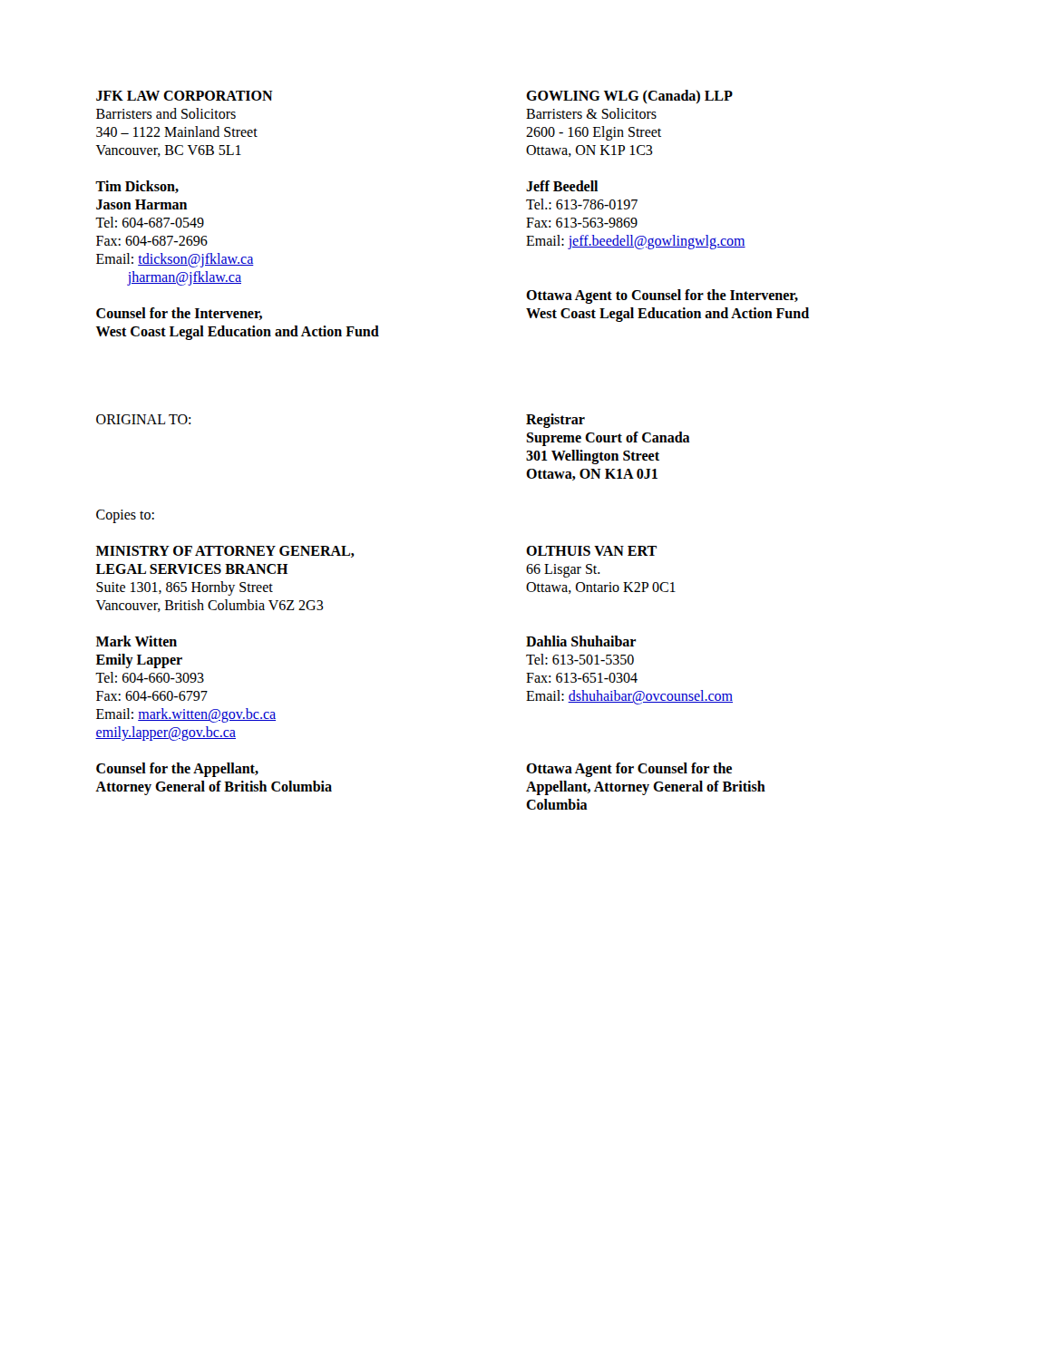| JFK LAW CORPORATION Barristers and Solicitors 340 – 1122 Mainland Street Vancouver, BC V6B 5L1 Tim Dickson, Jason Harman Tel: 604-687-0549 Fax: 604-687-2696 Email: tdickson@jfklaw.ca jharman@jfklaw.ca Counsel for the Intervener, West Coast Legal Education and Action Fund | GOWLING WLG (Canada) LLP Barristers & Solicitors 2600 - 160 Elgin Street Ottawa, ON K1P 1C3 Jeff Beedell Tel.: 613-786-0197 Fax: 613-563-9869 Email: jeff.beedell@gowlingwlg.com Ottawa Agent to Counsel for the Intervener, West Coast Legal Education and Action Fund |
| ORIGINAL TO: | Registrar Supreme Court of Canada 301 Wellington Street Ottawa, ON K1A 0J1 |
Copies to:
| MINISTRY OF ATTORNEY GENERAL, LEGAL SERVICES BRANCH Suite 1301, 865 Hornby Street Vancouver, British Columbia V6Z 2G3 Mark Witten Emily Lapper Tel: 604-660-3093 Fax: 604-660-6797 Email: mark.witten@gov.bc.ca emily.lapper@gov.bc.ca Counsel for the Appellant, Attorney General of British Columbia | OLTHUIS VAN ERT 66 Lisgar St. Ottawa, Ontario K2P 0C1 Dahlia Shuhaibar Tel: 613-501-5350 Fax: 613-651-0304 Email: dshuhaibar@ovcounsel.com Ottawa Agent for Counsel for the Appellant, Attorney General of British Columbia |